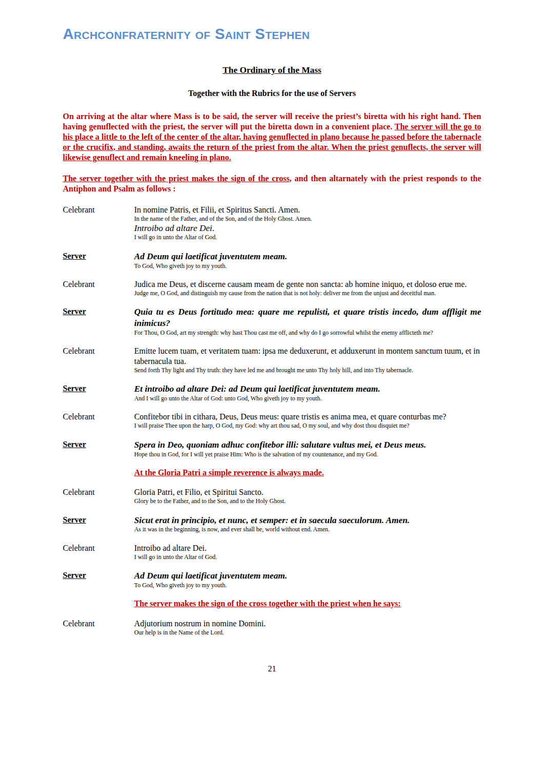Archconfraternity of Saint Stephen
The Ordinary of the Mass
Together with the Rubrics for the use of Servers
On arriving at the altar where Mass is to be said, the server will receive the priest’s biretta with his right hand. Then having genuflected with the priest, the server will put the biretta down in a convenient place. The server will the go to his place a little to the left of the center of the altar, having genuflected in plano because he passed before the tabernacle or the crucifix, and standing, awaits the return of the priest from the altar. When the priest genuflects, the server will likewise genuflect and remain kneeling in plano.
The server together with the priest makes the sign of the cross, and then altarnately with the priest responds to the Antiphon and Psalm as follows :
| Celebrant | In nomine Patris, et Filii, et Spiritus Sancti. Amen. In the name of the Father, and of the Son, and of the Holy Ghost. Amen. Introibo ad altare Dei. I will go in unto the Altar of God. |
| Server | Ad Deum qui laetificat juventutem meam. To God, Who giveth joy to my youth. |
| Celebrant | Judica me Deus, et discerne causam meam de gente non sancta: ab homine iniquo, et doloso erue me. Judge me, O God, and distinguish my cause from the nation that is not holy: deliver me from the unjust and deceitful man. |
| Server | Quia tu es Deus fortitudo mea: quare me repulisti, et quare tristis incedo, dum affligit me inimicus? For Thou, O God, art my strength: why hast Thou cast me off, and why do I go sorrowful whilst the enemy afflicteth me? |
| Celebrant | Emitte lucem tuam, et veritatem tuam: ipsa me deduxerunt, et adduxerunt in montem sanctum tuum, et in tabernacula tua. Send forth Thy light and Thy truth: they have led me and brought me unto Thy holy hill, and into Thy tabernacle. |
| Server | Et introibo ad altare Dei: ad Deum qui laetificat juventutem meam. And I will go unto the Altar of God: unto God, Who giveth joy to my youth. |
| Celebrant | Confitebor tibi in cithara, Deus, Deus meus: quare tristis es anima mea, et quare conturbas me? I will praise Thee upon the harp, O God, my God: why art thou sad, O my soul, and why dost thou disquiet me? |
| Server | Spera in Deo, quoniam adhuc confitebor illi: salutare vultus mei, et Deus meus. Hope thou in God, for I will yet praise Him: Who is the salvation of my countenance, and my God. |
| | At the Gloria Patri a simple reverence is always made. |
| Celebrant | Gloria Patri, et Filio, et Spiritui Sancto. Glory be to the Father, and to the Son, and to the Holy Ghost. |
| Server | Sicut erat in principio, et nunc, et semper: et in saecula saeculorum. Amen. As it was in the beginning, is now, and ever shall be, world without end. Amen. |
| Celebrant | Introibo ad altare Dei. I will go in unto the Altar of God. |
| Server | Ad Deum qui laetificat juventutem meam. To God, Who giveth joy to my youth. |
| | The server makes the sign of the cross together with the priest when he says: |
| Celebrant | Adjutorium nostrum in nomine Domini. Our help is in the Name of the Lord. |
21